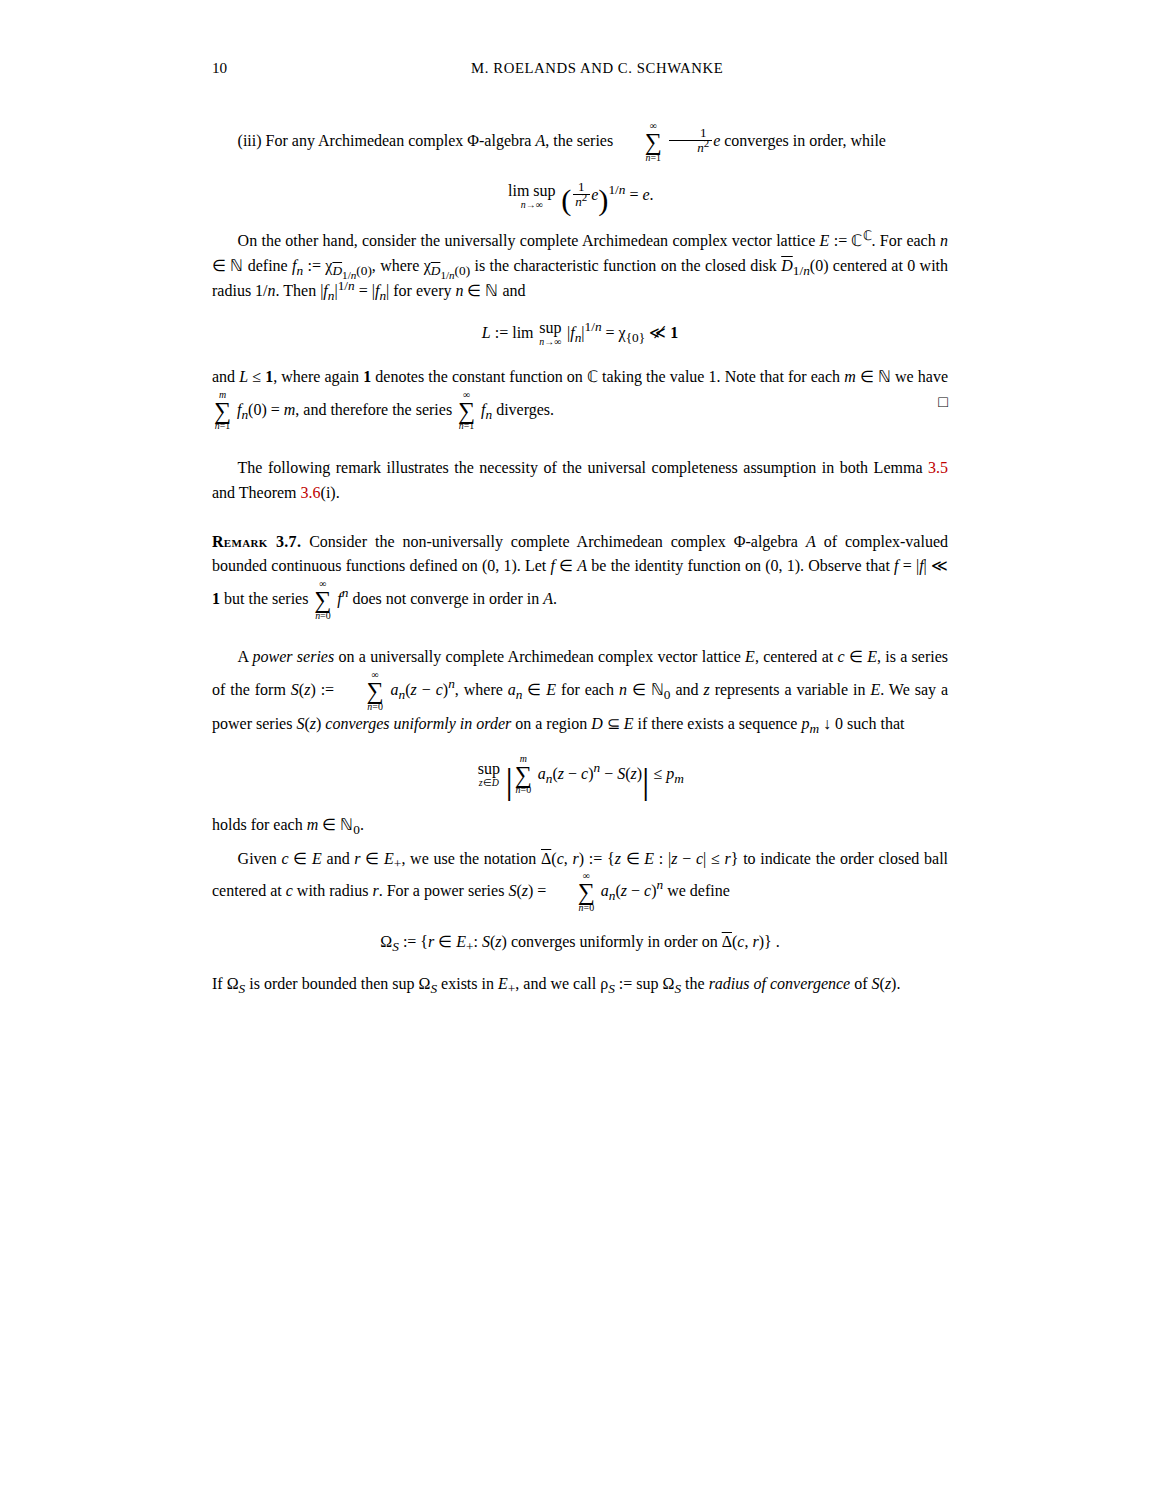10 M. ROELANDS AND C. SCHWANKE
(iii) For any Archimedean complex Φ-algebra A, the series ∞∑n=1 1 n2 e converges in order, while
lim sup n→∞ (1 n2 e)1/n = e.
On the other hand, consider the universally complete Archimedean complex vector lattice E := ℂℂ. For each n ∈ ℕ define fn := χD1/n(0), where χD1/n(0) is the characteristic function on the closed disk D1/n(0) centered at 0 with radius 1/n. Then |fn|1/n = |fn| for every n ∈ ℕ and
L := lim sup n→∞ |fn|1/n = χ{0} ≪̸ 1
and L ≤ 1, where again 1 denotes the constant function on ℂ taking the value 1. Note that for each m ∈ ℕ we have m∑n=1 fn(0) = m, and therefore the series ∞∑n=1 fn diverges. □
The following remark illustrates the necessity of the universal completeness assumption in both Lemma 3.5 and Theorem 3.6(i).
Remark 3.7. Consider the non-universally complete Archimedean complex Φ-algebra A of complex-valued bounded continuous functions defined on (0, 1). Let f ∈ A be the identity function on (0, 1). Observe that f = |f| ≪ 1 but the series ∞∑n=0 fn does not converge in order in A.
A power series on a universally complete Archimedean complex vector lattice E, centered at c ∈ E, is a series of the form S(z) := ∞∑n=0 an(z − c)n, where an ∈ E for each n ∈ ℕ0 and z represents a variable in E. We say a power series S(z) converges uniformly in order on a region D ⊆ E if there exists a sequence pm ↓ 0 such that
sup z∈D |m∑n=0 an(z − c)n − S(z)| ≤ pm
holds for each m ∈ ℕ0.
Given c ∈ E and r ∈ E+, we use the notation Δ(c, r) := {z ∈ E : |z − c| ≤ r} to indicate the order closed ball centered at c with radius r. For a power series S(z) = ∞∑n=0 an(z − c)n we define
ΩS := {r ∈ E+: S(z) converges uniformly in order on Δ(c, r)} .
If ΩS is order bounded then sup ΩS exists in E+, and we call ρS := sup ΩS the radius of convergence of S(z).